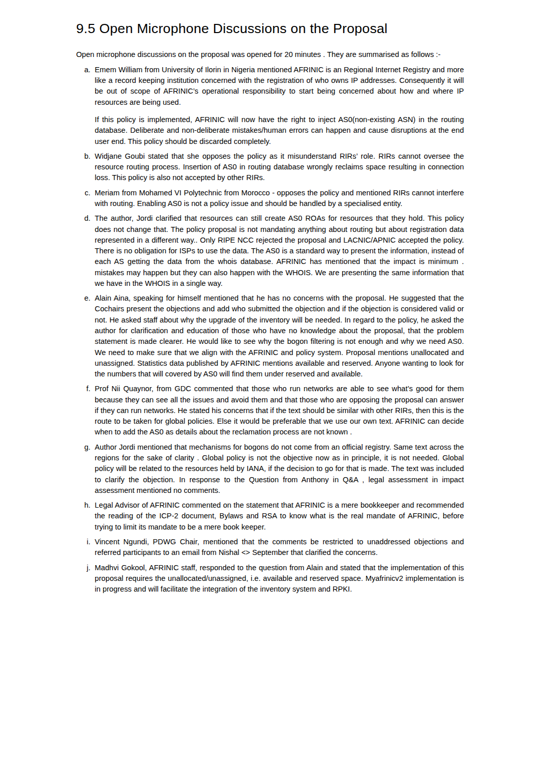9.5 Open Microphone Discussions on the Proposal
Open microphone discussions on the proposal was opened for 20 minutes . They are summarised as follows :-
Emem William from University of Ilorin in Nigeria mentioned AFRINIC is an Regional Internet Registry and more like a record keeping institution concerned with the registration of who owns IP addresses. Consequently it will be out of scope of AFRINIC’s operational responsibility to start being concerned about how and where IP resources are being used.
If this policy is implemented, AFRINIC will now have the right to inject AS0(non-existing ASN) in the routing database. Deliberate and non-deliberate mistakes/human errors can happen and cause disruptions at the end user end. This policy should be discarded completely.
Widjane Goubi stated that she opposes the policy as it misunderstand RIRs’ role. RIRs cannot oversee the resource routing process. Insertion of AS0 in routing database wrongly reclaims space resulting in connection loss. This policy is also not accepted by other RIRs.
Meriam from Mohamed VI Polytechnic from Morocco - opposes the policy and mentioned RIRs cannot interfere with routing. Enabling AS0 is not a policy issue and should be handled by a specialised entity.
The author, Jordi clarified that resources can still create AS0 ROAs for resources that they hold. This policy does not change that. The policy proposal is not mandating anything about routing but about registration data represented in a different way.. Only RIPE NCC rejected the proposal and LACNIC/APNIC accepted the policy. There is no obligation for ISPs to use the data. The AS0 is a standard way to present the information, instead of each AS getting the data from the whois database. AFRINIC has mentioned that the impact is minimum . mistakes may happen but they can also happen with the WHOIS. We are presenting the same information that we have in the WHOIS in a single way.
Alain Aina, speaking for himself mentioned that he has no concerns with the proposal. He suggested that the Cochairs present the objections and add who submitted the objection and if the objection is considered valid or not. He asked staff about why the upgrade of the inventory will be needed. In regard to the policy, he asked the author for clarification and education of those who have no knowledge about the proposal, that the problem statement is made clearer. He would like to see why the bogon filtering is not enough and why we need AS0. We need to make sure that we align with the AFRINIC and policy system. Proposal mentions unallocated and unassigned. Statistics data published by AFRINIC mentions available and reserved. Anyone wanting to look for the numbers that will covered by AS0 will find them under reserved and available.
Prof Nii Quaynor, from GDC commented that those who run networks are able to see what’s good for them because they can see all the issues and avoid them and that those who are opposing the proposal can answer if they can run networks. He stated his concerns that if the text should be similar with other RIRs, then this is the route to be taken for global policies. Else it would be preferable that we use our own text. AFRINIC can decide when to add the AS0 as details about the reclamation process are not known .
Author Jordi mentioned that mechanisms for bogons do not come from an official registry. Same text across the regions for the sake of clarity . Global policy is not the objective now as in principle, it is not needed. Global policy will be related to the resources held by IANA, if the decision to go for that is made. The text was included to clarify the objection. In response to the Question from Anthony in Q&A , legal assessment in impact assessment mentioned no comments.
Legal Advisor of AFRINIC commented on the statement that AFRINIC is a mere bookkeeper and recommended the reading of the ICP-2 document, Bylaws and RSA to know what is the real mandate of AFRINIC, before trying to limit its mandate to be a mere book keeper.
Vincent Ngundi, PDWG Chair, mentioned that the comments be restricted to unaddressed objections and referred participants to an email from Nishal <> September that clarified the concerns.
Madhvi Gokool, AFRINIC staff, responded to the question from Alain and stated that the implementation of this proposal requires the unallocated/unassigned, i.e. available and reserved space. Myafrinicv2 implementation is in progress and will facilitate the integration of the inventory system and RPKI.